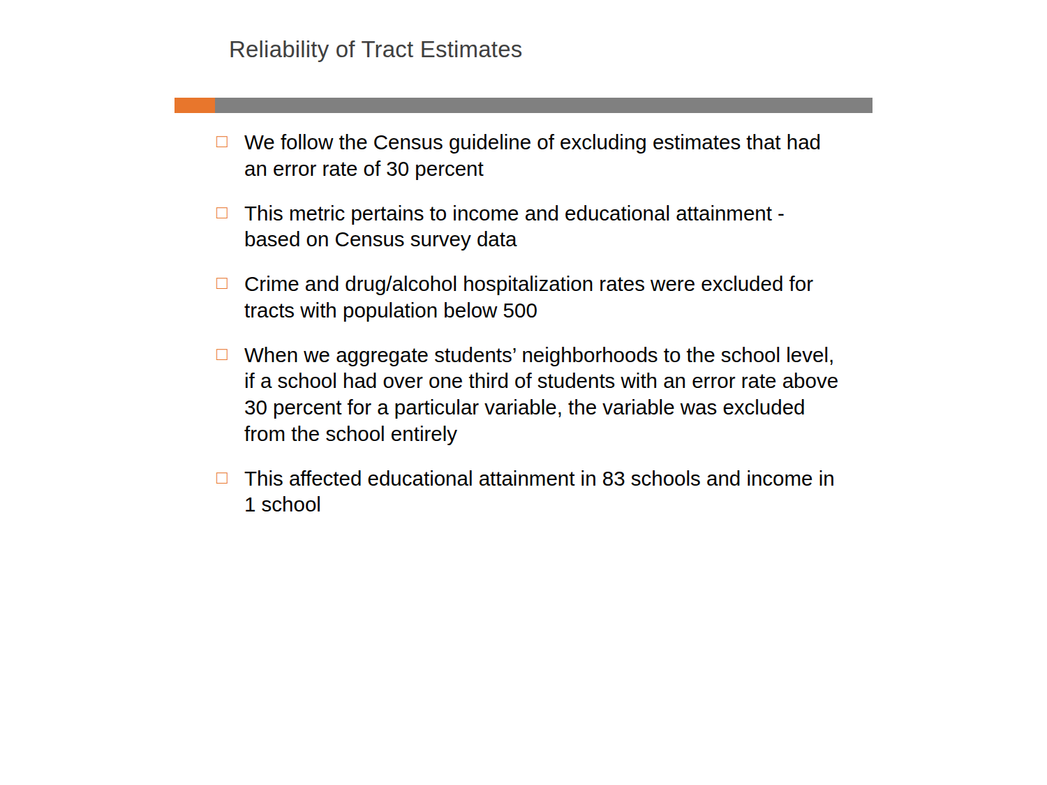Reliability of Tract Estimates
We follow the Census guideline of excluding estimates that had an error rate of 30 percent
This metric pertains to income and educational attainment - based on Census survey data
Crime and drug/alcohol hospitalization rates were excluded for tracts with population below 500
When we aggregate students’ neighborhoods to the school level, if a school had over one third of students with an error rate above 30 percent for a particular variable, the variable was excluded from the school entirely
This affected educational attainment in 83 schools and income in 1 school